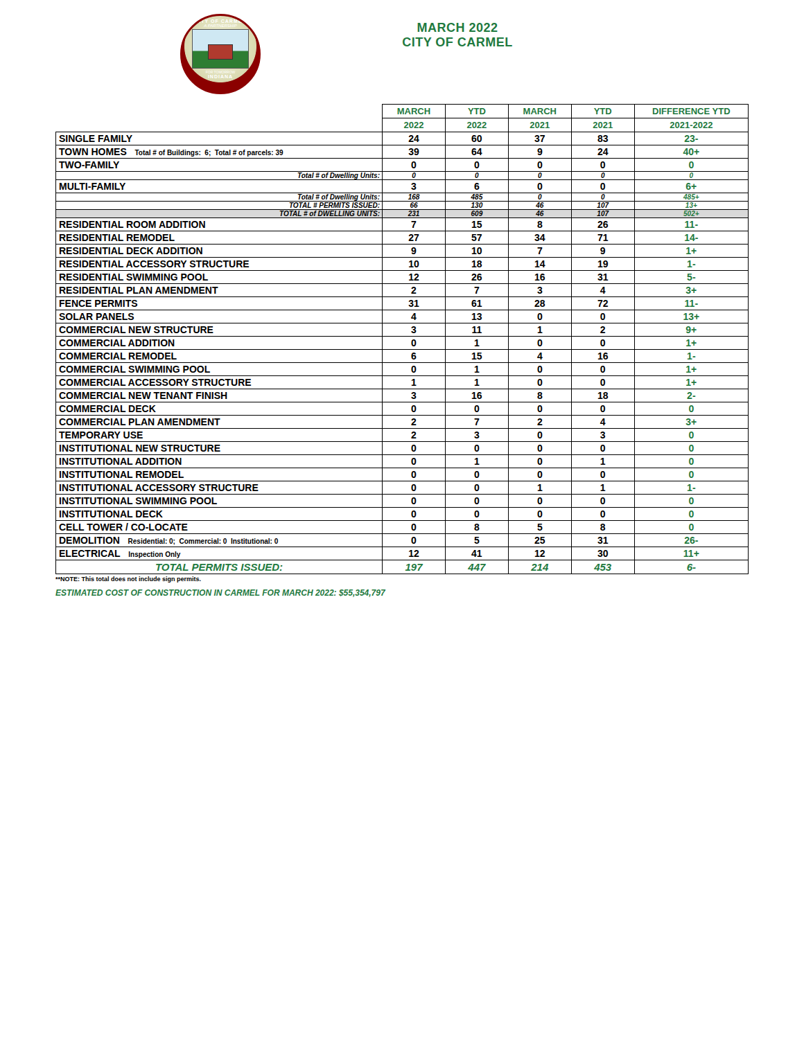CITY OF CARMEL
A PARTNERSHIP
FOR TOMORROW
INDIANA
MARCH 2022
CITY OF CARMEL
| | MARCH | YTD | MARCH | YTD | DIFFERENCE YTD |
| --- | --- | --- | --- | --- | --- |
| | 2022 | 2022 | 2021 | 2021 | 2021-2022 |
| SINGLE FAMILY | 24 | 60 | 37 | 83 | 23- |
| TOWN HOMES Total # of Buildings: 6; Total # of parcels: 39 | 39 | 64 | 9 | 24 | 40+ |
| TWO-FAMILY | 0 | 0 | 0 | 0 | 0 |
| Total # of Dwelling Units: | 0 | 0 | 0 | 0 | 0 |
| MULTI-FAMILY | 3 | 6 | 0 | 0 | 6+ |
| Total # of Dwelling Units: | 168 | 485 | 0 | 0 | 485+ |
| TOTAL # PERMITS ISSUED: | 66 | 130 | 46 | 107 | 13+ |
| TOTAL # of DWELLING UNITS: | 231 | 609 | 46 | 107 | 502+ |
| RESIDENTIAL ROOM ADDITION | 7 | 15 | 8 | 26 | 11- |
| RESIDENTIAL REMODEL | 27 | 57 | 34 | 71 | 14- |
| RESIDENTIAL DECK ADDITION | 9 | 10 | 7 | 9 | 1+ |
| RESIDENTIAL ACCESSORY STRUCTURE | 10 | 18 | 14 | 19 | 1- |
| RESIDENTIAL SWIMMING POOL | 12 | 26 | 16 | 31 | 5- |
| RESIDENTIAL PLAN AMENDMENT | 2 | 7 | 3 | 4 | 3+ |
| FENCE PERMITS | 31 | 61 | 28 | 72 | 11- |
| SOLAR PANELS | 4 | 13 | 0 | 0 | 13+ |
| COMMERCIAL NEW STRUCTURE | 3 | 11 | 1 | 2 | 9+ |
| COMMERCIAL ADDITION | 0 | 1 | 0 | 0 | 1+ |
| COMMERCIAL REMODEL | 6 | 15 | 4 | 16 | 1- |
| COMMERCIAL SWIMMING POOL | 0 | 1 | 0 | 0 | 1+ |
| COMMERCIAL ACCESSORY STRUCTURE | 1 | 1 | 0 | 0 | 1+ |
| COMMERCIAL NEW TENANT FINISH | 3 | 16 | 8 | 18 | 2- |
| COMMERCIAL DECK | 0 | 0 | 0 | 0 | 0 |
| COMMERCIAL PLAN AMENDMENT | 2 | 7 | 2 | 4 | 3+ |
| TEMPORARY USE | 2 | 3 | 0 | 3 | 0 |
| INSTITUTIONAL NEW STRUCTURE | 0 | 0 | 0 | 0 | 0 |
| INSTITUTIONAL ADDITION | 0 | 1 | 0 | 1 | 0 |
| INSTITUTIONAL REMODEL | 0 | 0 | 0 | 0 | 0 |
| INSTITUTIONAL ACCESSORY STRUCTURE | 0 | 0 | 1 | 1 | 1- |
| INSTITUTIONAL SWIMMING POOL | 0 | 0 | 0 | 0 | 0 |
| INSTITUTIONAL DECK | 0 | 0 | 0 | 0 | 0 |
| CELL TOWER / CO-LOCATE | 0 | 8 | 5 | 8 | 0 |
| DEMOLITION Residential: 0; Commercial: 0 Institutional: 0 | 0 | 5 | 25 | 31 | 26- |
| ELECTRICAL Inspection Only | 12 | 41 | 12 | 30 | 11+ |
| TOTAL PERMITS ISSUED: | 197 | 447 | 214 | 453 | 6- |
**NOTE: This total does not include sign permits.
ESTIMATED COST OF CONSTRUCTION IN CARMEL FOR MARCH 2022: $55,354,797